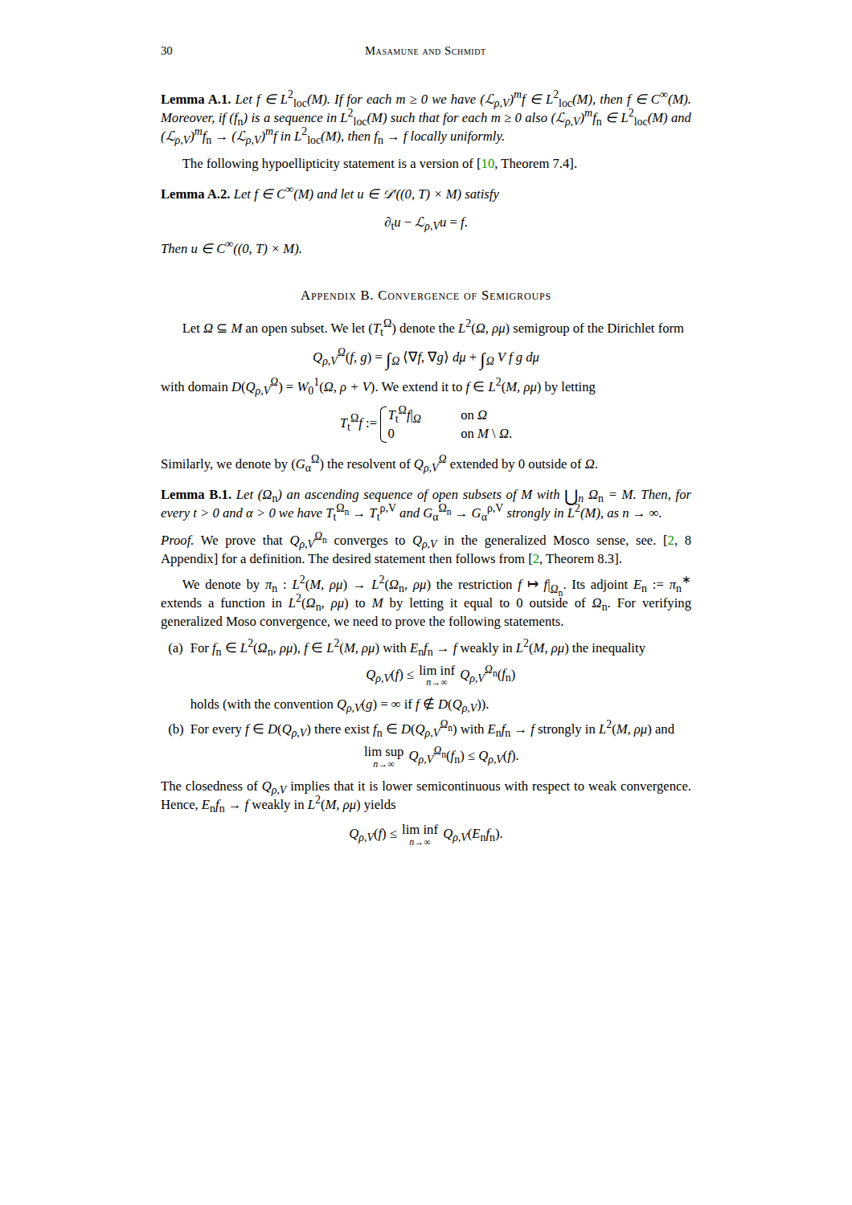30 Masamune and Schmidt 30
Lemma A.1. Let f ∈ L2loc(M). If for each m ≥ 0 we have (ℒρ,V)mf ∈ L2loc(M), then f ∈ C∞(M). Moreover, if (fn) is a sequence in L2loc(M) such that for each m ≥ 0 also (ℒρ,V)mfn ∈ L2loc(M) and (ℒρ,V)mfn → (ℒρ,V)mf in L2loc(M), then fn → f locally uniformly.
The following hypoellipticity statement is a version of [10, Theorem 7.4].
Lemma A.2. Let f ∈ C∞(M) and let u ∈ 𝒟′((0, T) × M) satisfy
∂tu − ℒρ,Vu = f.
Then u ∈ C∞((0, T) × M).
Appendix B. Convergence of Semigroups
Let Ω ⊆ M an open subset. We let (TtΩ) denote the L2(Ω, ρμ) semigroup of the Dirichlet form
Qρ,VΩ(f, g) = ∫Ω ⟨∇f, ∇g⟩ dμ + ∫Ω V f g dμ
with domain D(Qρ,VΩ) = W01(Ω, ρ + V). We extend it to f ∈ L2(M, ρμ) by letting
TtΩf := TtΩf|Ω on Ω 0 on M \ Ω.
Similarly, we denote by (GαΩ) the resolvent of Qρ,VΩ extended by 0 outside of Ω.
Lemma B.1. Let (Ωn) an ascending sequence of open subsets of M with ⋃n Ωn = M. Then, for every t > 0 and α > 0 we have TtΩn → Ttρ,V and GαΩn → Gαρ,V strongly in L2(M), as n → ∞.
Proof. We prove that Qρ,VΩn converges to Qρ,V in the generalized Mosco sense, see. [2, 8 Appendix] for a definition. The desired statement then follows from [2, Theorem 8.3].
We denote by πn : L2(M, ρμ) → L2(Ωn, ρμ) the restriction f ↦ f|Ωn. Its adjoint En := πn∗ extends a function in L2(Ωn, ρμ) to M by letting it equal to 0 outside of Ωn. For verifying generalized Moso convergence, we need to prove the following statements.
(a) For fn ∈ L2(Ωn, ρμ), f ∈ L2(M, ρμ) with Enfn → f weakly in L2(M, ρμ) the inequality
Qρ,V(f) ≤ lim inf n→∞ Qρ,VΩn(fn)
holds (with the convention Qρ,V(g) = ∞ if f ∉ D(Qρ,V)).
(b) For every f ∈ D(Qρ,V) there exist fn ∈ D(Qρ,VΩn) with Enfn → f strongly in L2(M, ρμ) and
lim sup n→∞ Qρ,VΩn(fn) ≤ Qρ,V(f).
The closedness of Qρ,V implies that it is lower semicontinuous with respect to weak convergence. Hence, Enfn → f weakly in L2(M, ρμ) yields
Qρ,V(f) ≤ lim inf n→∞ Qρ,V(Enfn).